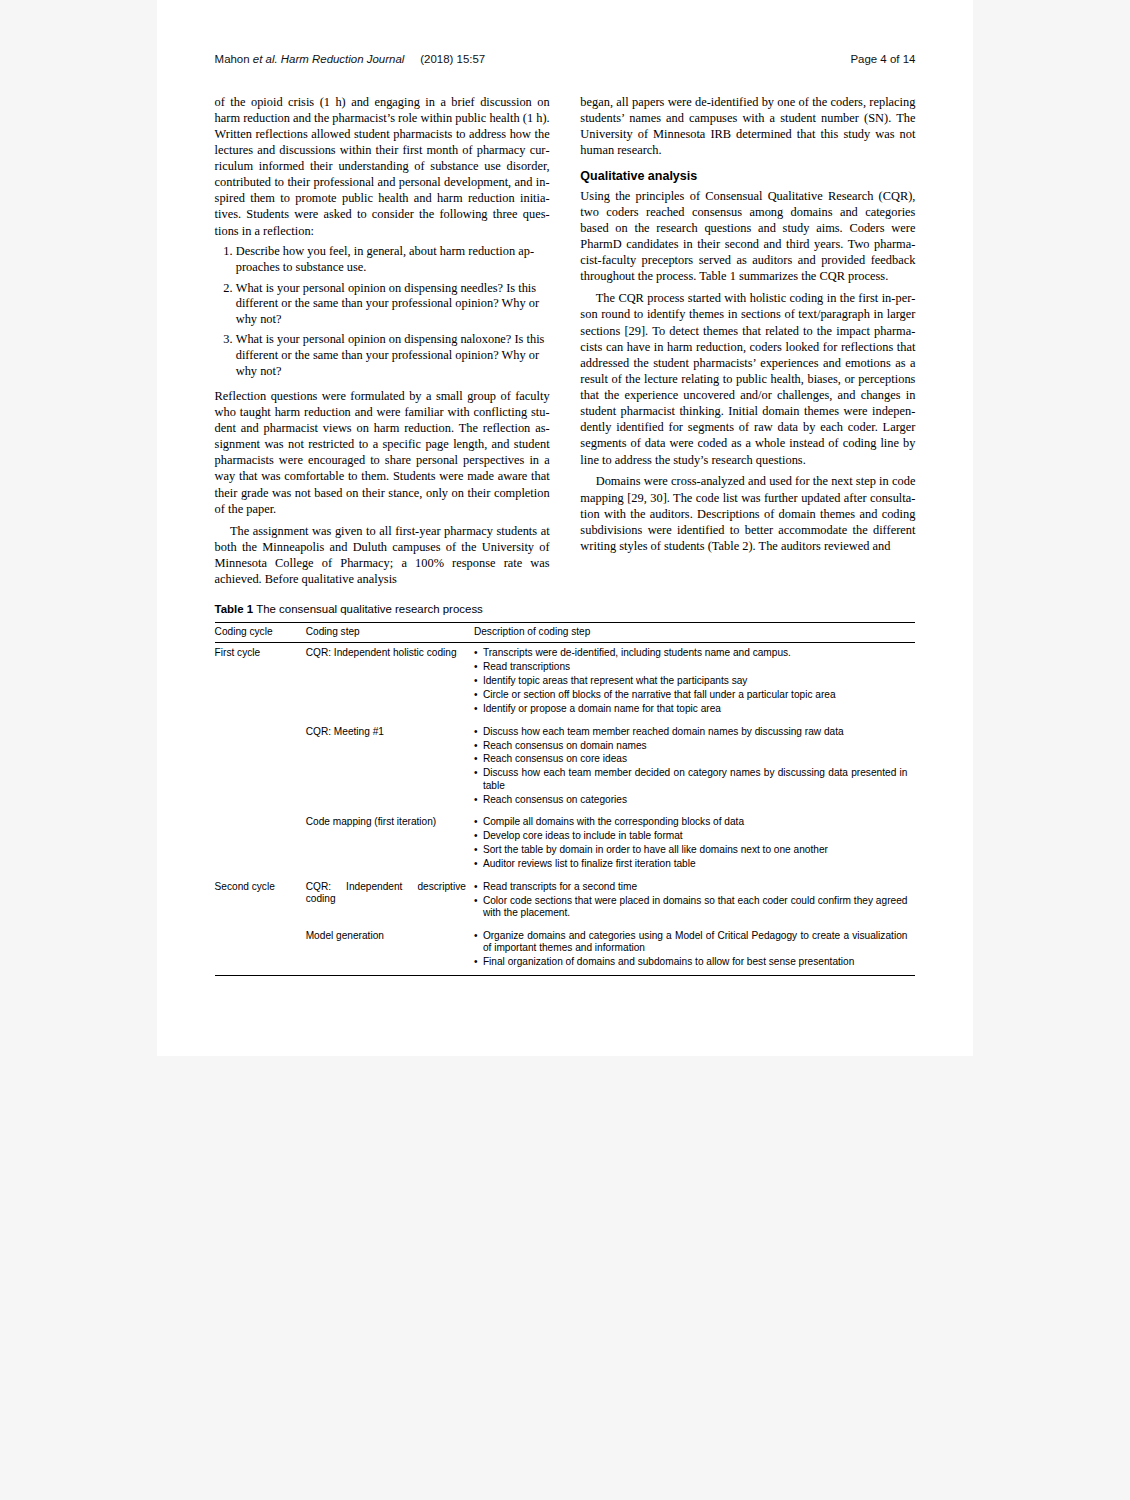Mahon et al. Harm Reduction Journal (2018) 15:57
Page 4 of 14
of the opioid crisis (1 h) and engaging in a brief discussion on harm reduction and the pharmacist’s role within public health (1 h). Written reflections allowed student pharmacists to address how the lectures and discussions within their first month of pharmacy curriculum informed their understanding of substance use disorder, contributed to their professional and personal development, and inspired them to promote public health and harm reduction initiatives. Students were asked to consider the following three questions in a reflection:
Describe how you feel, in general, about harm reduction approaches to substance use.
What is your personal opinion on dispensing needles? Is this different or the same than your professional opinion? Why or why not?
What is your personal opinion on dispensing naloxone? Is this different or the same than your professional opinion? Why or why not?
Reflection questions were formulated by a small group of faculty who taught harm reduction and were familiar with conflicting student and pharmacist views on harm reduction. The reflection assignment was not restricted to a specific page length, and student pharmacists were encouraged to share personal perspectives in a way that was comfortable to them. Students were made aware that their grade was not based on their stance, only on their completion of the paper.
The assignment was given to all first-year pharmacy students at both the Minneapolis and Duluth campuses of the University of Minnesota College of Pharmacy; a 100% response rate was achieved. Before qualitative analysis
began, all papers were de-identified by one of the coders, replacing students’ names and campuses with a student number (SN). The University of Minnesota IRB determined that this study was not human research.
Qualitative analysis
Using the principles of Consensual Qualitative Research (CQR), two coders reached consensus among domains and categories based on the research questions and study aims. Coders were PharmD candidates in their second and third years. Two pharmacist-faculty preceptors served as auditors and provided feedback throughout the process. Table 1 summarizes the CQR process.
The CQR process started with holistic coding in the first in-person round to identify themes in sections of text/paragraph in larger sections [29]. To detect themes that related to the impact pharmacists can have in harm reduction, coders looked for reflections that addressed the student pharmacists’ experiences and emotions as a result of the lecture relating to public health, biases, or perceptions that the experience uncovered and/or challenges, and changes in student pharmacist thinking. Initial domain themes were independently identified for segments of raw data by each coder. Larger segments of data were coded as a whole instead of coding line by line to address the study’s research questions.
Domains were cross-analyzed and used for the next step in code mapping [29, 30]. The code list was further updated after consultation with the auditors. Descriptions of domain themes and coding subdivisions were identified to better accommodate the different writing styles of students (Table 2). The auditors reviewed and
Table 1 The consensual qualitative research process
| Coding cycle | Coding step | Description of coding step |
| --- | --- | --- |
| First cycle | CQR: Independent holistic coding | Transcripts were de-identified, including students name and campus. Read transcriptions Identify topic areas that represent what the participants say Circle or section off blocks of the narrative that fall under a particular topic area Identify or propose a domain name for that topic area |
| | CQR: Meeting #1 | Discuss how each team member reached domain names by discussing raw data Reach consensus on domain names Reach consensus on core ideas Discuss how each team member decided on category names by discussing data presented in table Reach consensus on categories |
| | Code mapping (first iteration) | Compile all domains with the corresponding blocks of data Develop core ideas to include in table format Sort the table by domain in order to have all like domains next to one another Auditor reviews list to finalize first iteration table |
| Second cycle | CQR: Independent descriptive coding | Read transcripts for a second time Color code sections that were placed in domains so that each coder could confirm they agreed with the placement. |
| | Model generation | Organize domains and categories using a Model of Critical Pedagogy to create a visualization of important themes and information Final organization of domains and subdomains to allow for best sense presentation |